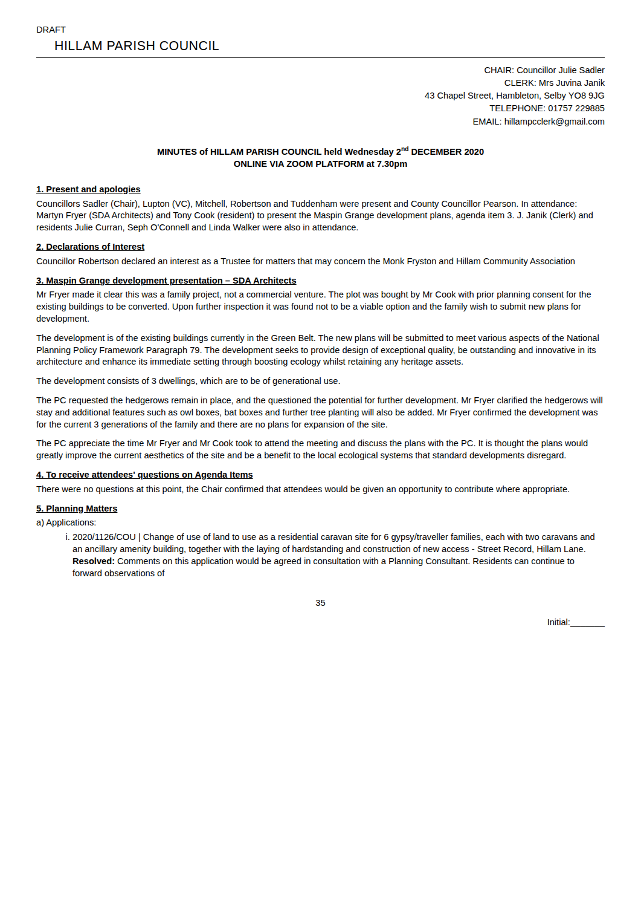DRAFT
HILLAM PARISH COUNCIL
CHAIR: Councillor Julie Sadler
CLERK: Mrs Juvina Janik
43 Chapel Street, Hambleton, Selby YO8 9JG
TELEPHONE: 01757 229885
EMAIL: hillampcclerk@gmail.com
MINUTES of HILLAM PARISH COUNCIL held Wednesday 2nd DECEMBER 2020
ONLINE VIA ZOOM PLATFORM at 7.30pm
1. Present and apologies
Councillors Sadler (Chair), Lupton (VC), Mitchell, Robertson and Tuddenham were present and County Councillor Pearson. In attendance: Martyn Fryer (SDA Architects) and Tony Cook (resident) to present the Maspin Grange development plans, agenda item 3. J. Janik (Clerk) and residents Julie Curran, Seph O'Connell and Linda Walker were also in attendance.
2. Declarations of Interest
Councillor Robertson declared an interest as a Trustee for matters that may concern the Monk Fryston and Hillam Community Association
3. Maspin Grange development presentation – SDA Architects
Mr Fryer made it clear this was a family project, not a commercial venture. The plot was bought by Mr Cook with prior planning consent for the existing buildings to be converted. Upon further inspection it was found not to be a viable option and the family wish to submit new plans for development.
The development is of the existing buildings currently in the Green Belt. The new plans will be submitted to meet various aspects of the National Planning Policy Framework Paragraph 79. The development seeks to provide design of exceptional quality, be outstanding and innovative in its architecture and enhance its immediate setting through boosting ecology whilst retaining any heritage assets.
The development consists of 3 dwellings, which are to be of generational use.
The PC requested the hedgerows remain in place, and the questioned the potential for further development. Mr Fryer clarified the hedgerows will stay and additional features such as owl boxes, bat boxes and further tree planting will also be added. Mr Fryer confirmed the development was for the current 3 generations of the family and there are no plans for expansion of the site.
The PC appreciate the time Mr Fryer and Mr Cook took to attend the meeting and discuss the plans with the PC. It is thought the plans would greatly improve the current aesthetics of the site and be a benefit to the local ecological systems that standard developments disregard.
4. To receive attendees' questions on Agenda Items
There were no questions at this point, the Chair confirmed that attendees would be given an opportunity to contribute where appropriate.
5. Planning Matters
a) Applications:
2020/1126/COU | Change of use of land to use as a residential caravan site for 6 gypsy/traveller families, each with two caravans and an ancillary amenity building, together with the laying of hardstanding and construction of new access - Street Record, Hillam Lane. Resolved: Comments on this application would be agreed in consultation with a Planning Consultant. Residents can continue to forward observations of
35
Initial:_______